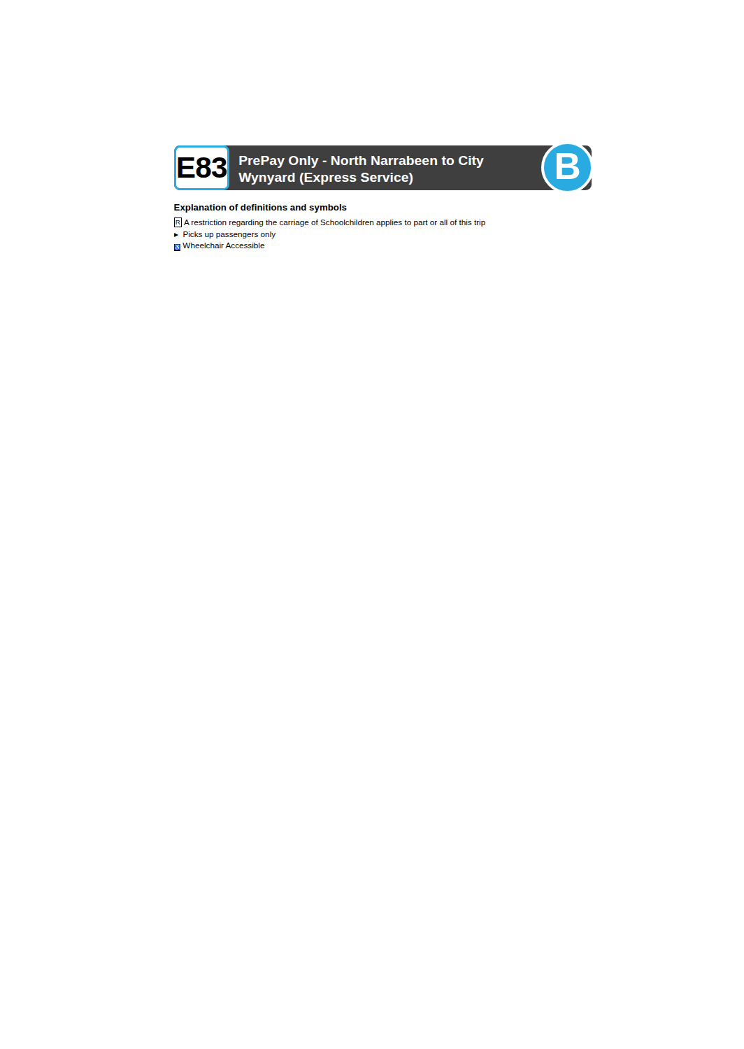E83
PrePay Only - North Narrabeen to City
Wynyard (Express Service)
B
Explanation of definitions and symbols
RA restriction regarding the carriage of Schoolchildren applies to part or all of this trip
▸Picks up passengers only
♿Wheelchair Accessible